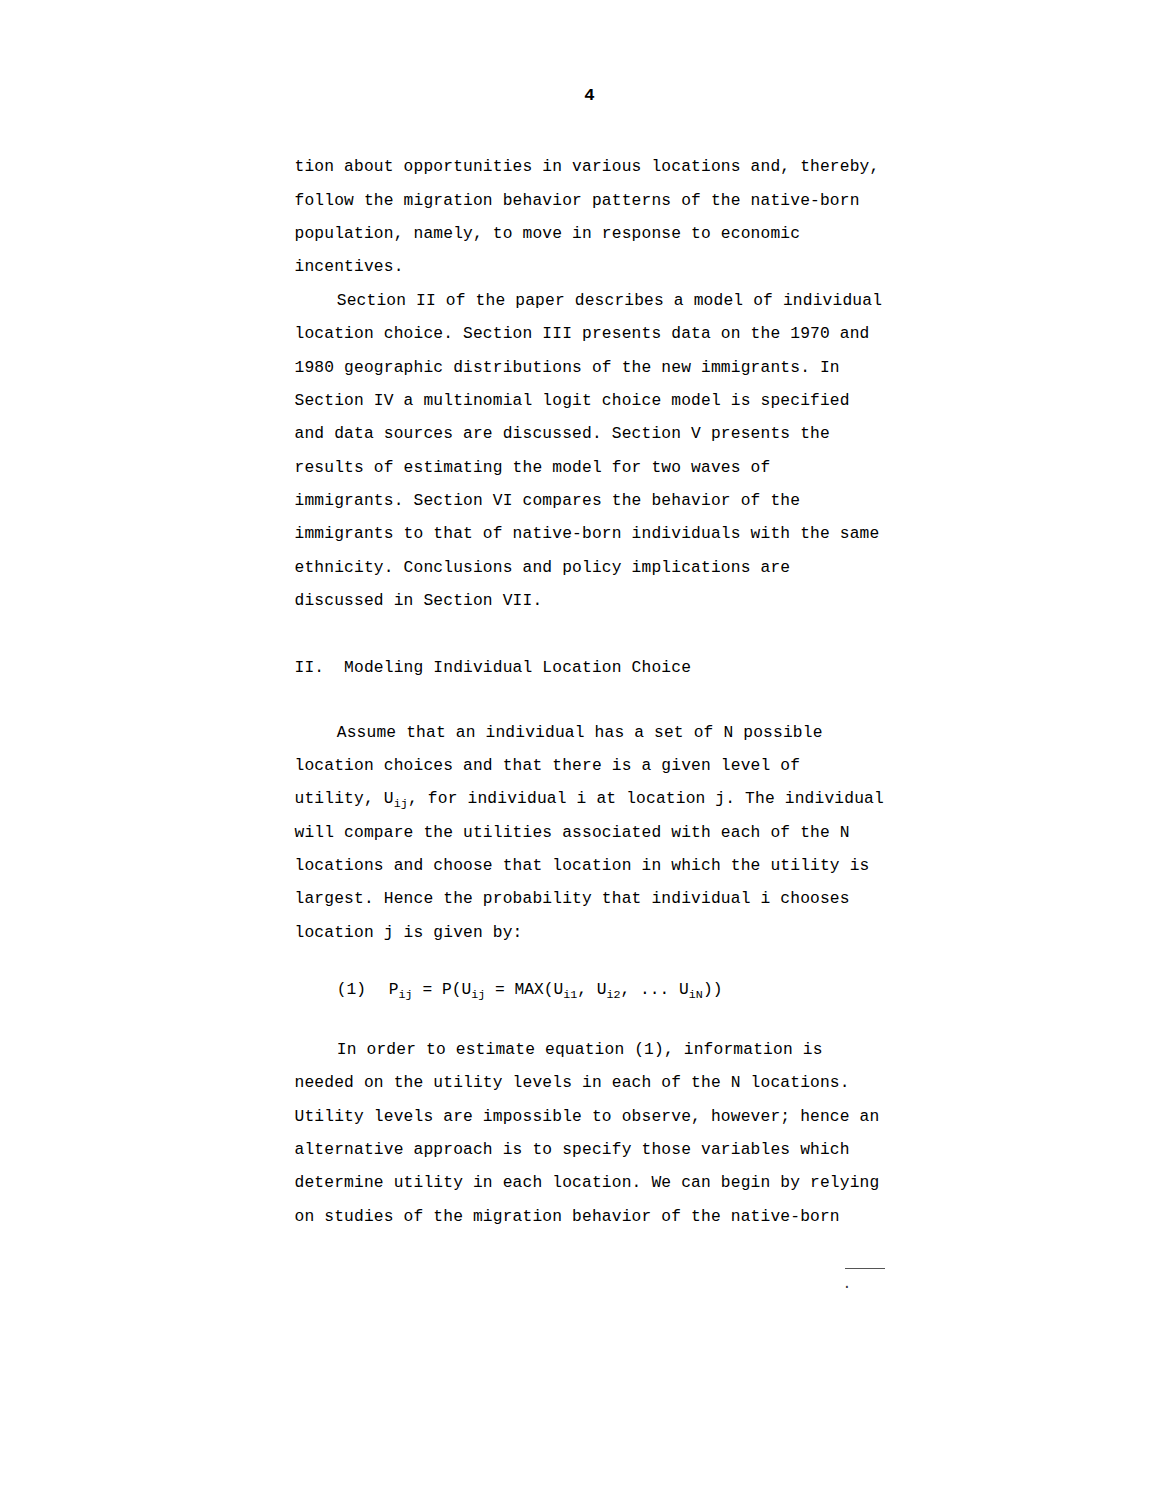4
tion about opportunities in various locations and, thereby, follow the migration behavior patterns of the native-born population, namely, to move in response to economic incentives.
Section II of the paper describes a model of individual location choice. Section III presents data on the 1970 and 1980 geographic distributions of the new immigrants. In Section IV a multinomial logit choice model is specified and data sources are discussed. Section V presents the results of estimating the model for two waves of immigrants. Section VI compares the behavior of the immigrants to that of native-born individuals with the same ethnicity. Conclusions and policy implications are discussed in Section VII.
II. Modeling Individual Location Choice
Assume that an individual has a set of N possible location choices and that there is a given level of utility, Uij, for individual i at location j. The individual will compare the utilities associated with each of the N locations and choose that location in which the utility is largest. Hence the probability that individual i chooses location j is given by:
(1)
Pij = P(Uij = MAX(Ui1, Ui2, ... UiN))
In order to estimate equation (1), information is needed on the utility levels in each of the N locations. Utility levels are impossible to observe, however; hence an alternative approach is to specify those variables which determine utility in each location. We can begin by relying on studies of the migration behavior of the native-born
.